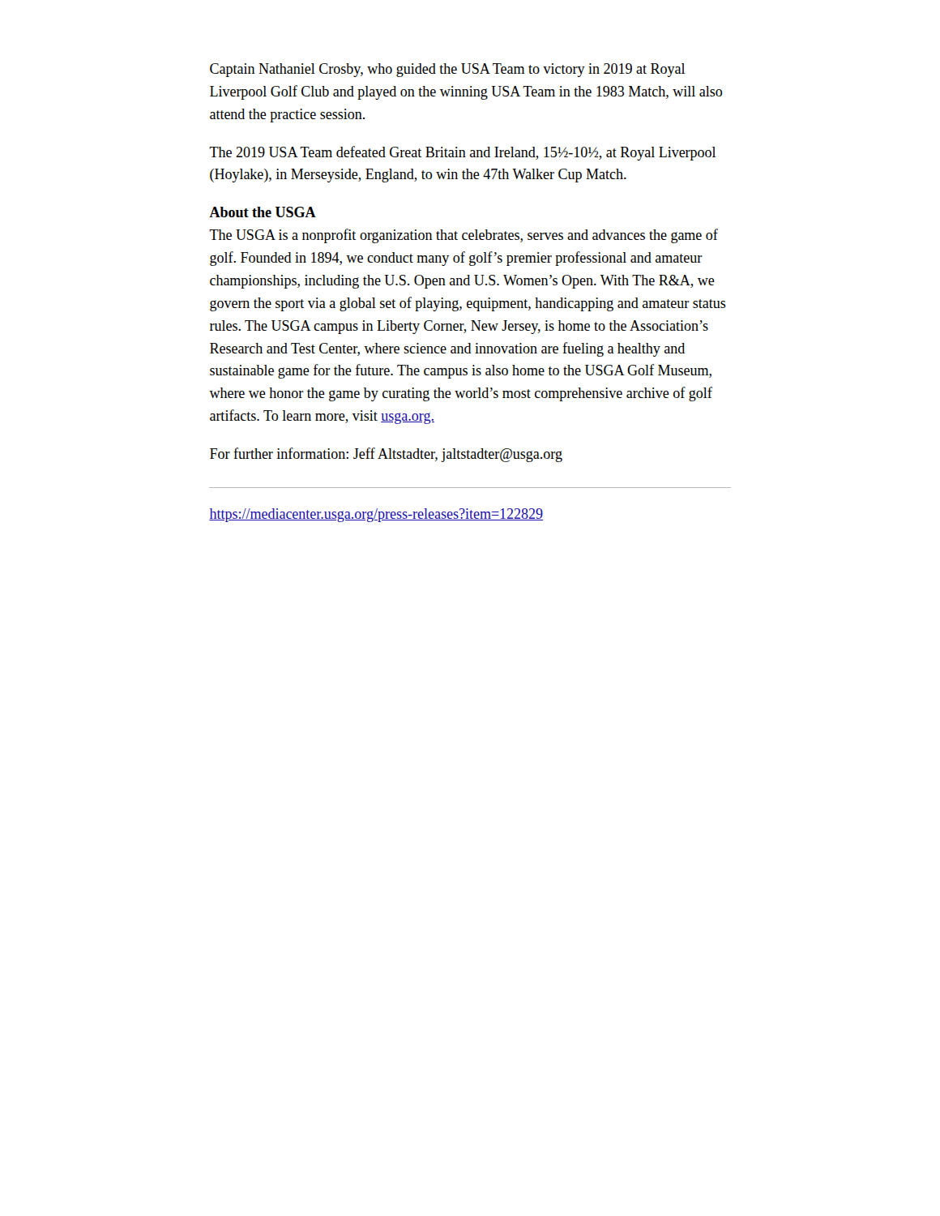Captain Nathaniel Crosby, who guided the USA Team to victory in 2019 at Royal Liverpool Golf Club and played on the winning USA Team in the 1983 Match, will also attend the practice session.
The 2019 USA Team defeated Great Britain and Ireland, 15½-10½, at Royal Liverpool (Hoylake), in Merseyside, England, to win the 47th Walker Cup Match.
About the USGA
The USGA is a nonprofit organization that celebrates, serves and advances the game of golf. Founded in 1894, we conduct many of golf’s premier professional and amateur championships, including the U.S. Open and U.S. Women’s Open. With The R&A, we govern the sport via a global set of playing, equipment, handicapping and amateur status rules. The USGA campus in Liberty Corner, New Jersey, is home to the Association’s Research and Test Center, where science and innovation are fueling a healthy and sustainable game for the future. The campus is also home to the USGA Golf Museum, where we honor the game by curating the world’s most comprehensive archive of golf artifacts. To learn more, visit usga.org.
For further information: Jeff Altstadter, jaltstadter@usga.org
https://mediacenter.usga.org/press-releases?item=122829